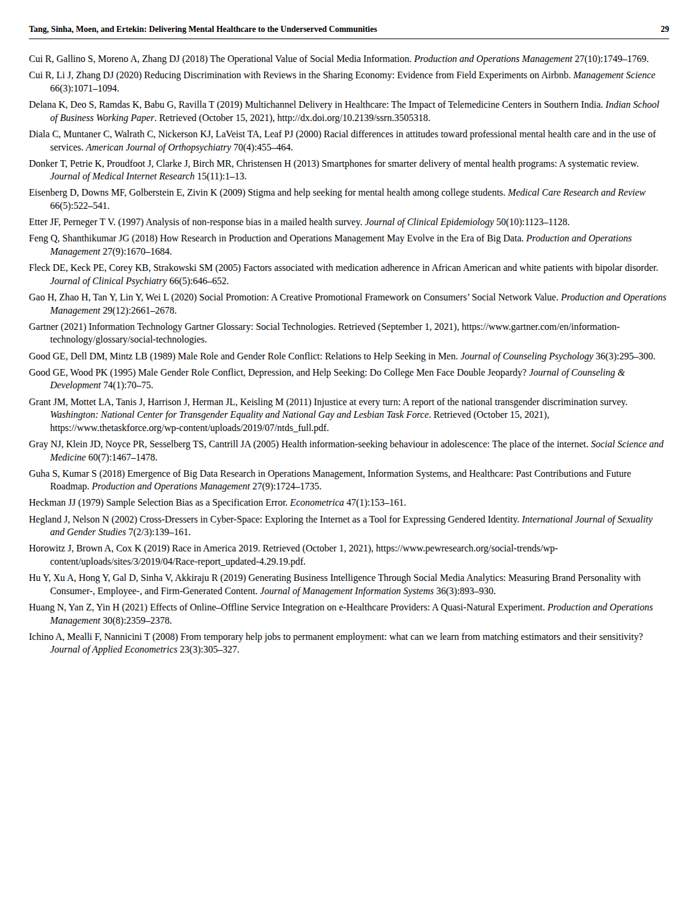Tang, Sinha, Moen, and Ertekin: Delivering Mental Healthcare to the Underserved Communities 29
Cui R, Gallino S, Moreno A, Zhang DJ (2018) The Operational Value of Social Media Information. Production and Operations Management 27(10):1749–1769.
Cui R, Li J, Zhang DJ (2020) Reducing Discrimination with Reviews in the Sharing Economy: Evidence from Field Experiments on Airbnb. Management Science 66(3):1071–1094.
Delana K, Deo S, Ramdas K, Babu G, Ravilla T (2019) Multichannel Delivery in Healthcare: The Impact of Telemedicine Centers in Southern India. Indian School of Business Working Paper. Retrieved (October 15, 2021), http://dx.doi.org/10.2139/ssrn.3505318.
Diala C, Muntaner C, Walrath C, Nickerson KJ, LaVeist TA, Leaf PJ (2000) Racial differences in attitudes toward professional mental health care and in the use of services. American Journal of Orthopsychiatry 70(4):455–464.
Donker T, Petrie K, Proudfoot J, Clarke J, Birch MR, Christensen H (2013) Smartphones for smarter delivery of mental health programs: A systematic review. Journal of Medical Internet Research 15(11):1–13.
Eisenberg D, Downs MF, Golberstein E, Zivin K (2009) Stigma and help seeking for mental health among college students. Medical Care Research and Review 66(5):522–541.
Etter JF, Perneger T V. (1997) Analysis of non-response bias in a mailed health survey. Journal of Clinical Epidemiology 50(10):1123–1128.
Feng Q, Shanthikumar JG (2018) How Research in Production and Operations Management May Evolve in the Era of Big Data. Production and Operations Management 27(9):1670–1684.
Fleck DE, Keck PE, Corey KB, Strakowski SM (2005) Factors associated with medication adherence in African American and white patients with bipolar disorder. Journal of Clinical Psychiatry 66(5):646–652.
Gao H, Zhao H, Tan Y, Lin Y, Wei L (2020) Social Promotion: A Creative Promotional Framework on Consumers’ Social Network Value. Production and Operations Management 29(12):2661–2678.
Gartner (2021) Information Technology Gartner Glossary: Social Technologies. Retrieved (September 1, 2021), https://www.gartner.com/en/information-technology/glossary/social-technologies.
Good GE, Dell DM, Mintz LB (1989) Male Role and Gender Role Conflict: Relations to Help Seeking in Men. Journal of Counseling Psychology 36(3):295–300.
Good GE, Wood PK (1995) Male Gender Role Conflict, Depression, and Help Seeking: Do College Men Face Double Jeopardy? Journal of Counseling & Development 74(1):70–75.
Grant JM, Mottet LA, Tanis J, Harrison J, Herman JL, Keisling M (2011) Injustice at every turn: A report of the national transgender discrimination survey. Washington: National Center for Transgender Equality and National Gay and Lesbian Task Force. Retrieved (October 15, 2021), https://www.thetaskforce.org/wp-content/uploads/2019/07/ntds_full.pdf.
Gray NJ, Klein JD, Noyce PR, Sesselberg TS, Cantrill JA (2005) Health information-seeking behaviour in adolescence: The place of the internet. Social Science and Medicine 60(7):1467–1478.
Guha S, Kumar S (2018) Emergence of Big Data Research in Operations Management, Information Systems, and Healthcare: Past Contributions and Future Roadmap. Production and Operations Management 27(9):1724–1735.
Heckman JJ (1979) Sample Selection Bias as a Specification Error. Econometrica 47(1):153–161.
Hegland J, Nelson N (2002) Cross-Dressers in Cyber-Space: Exploring the Internet as a Tool for Expressing Gendered Identity. International Journal of Sexuality and Gender Studies 7(2/3):139–161.
Horowitz J, Brown A, Cox K (2019) Race in America 2019. Retrieved (October 1, 2021), https://www.pewresearch.org/social-trends/wp-content/uploads/sites/3/2019/04/Race-report_updated-4.29.19.pdf.
Hu Y, Xu A, Hong Y, Gal D, Sinha V, Akkiraju R (2019) Generating Business Intelligence Through Social Media Analytics: Measuring Brand Personality with Consumer-, Employee-, and Firm-Generated Content. Journal of Management Information Systems 36(3):893–930.
Huang N, Yan Z, Yin H (2021) Effects of Online–Offline Service Integration on e-Healthcare Providers: A Quasi-Natural Experiment. Production and Operations Management 30(8):2359–2378.
Ichino A, Mealli F, Nannicini T (2008) From temporary help jobs to permanent employment: what can we learn from matching estimators and their sensitivity? Journal of Applied Econometrics 23(3):305–327.